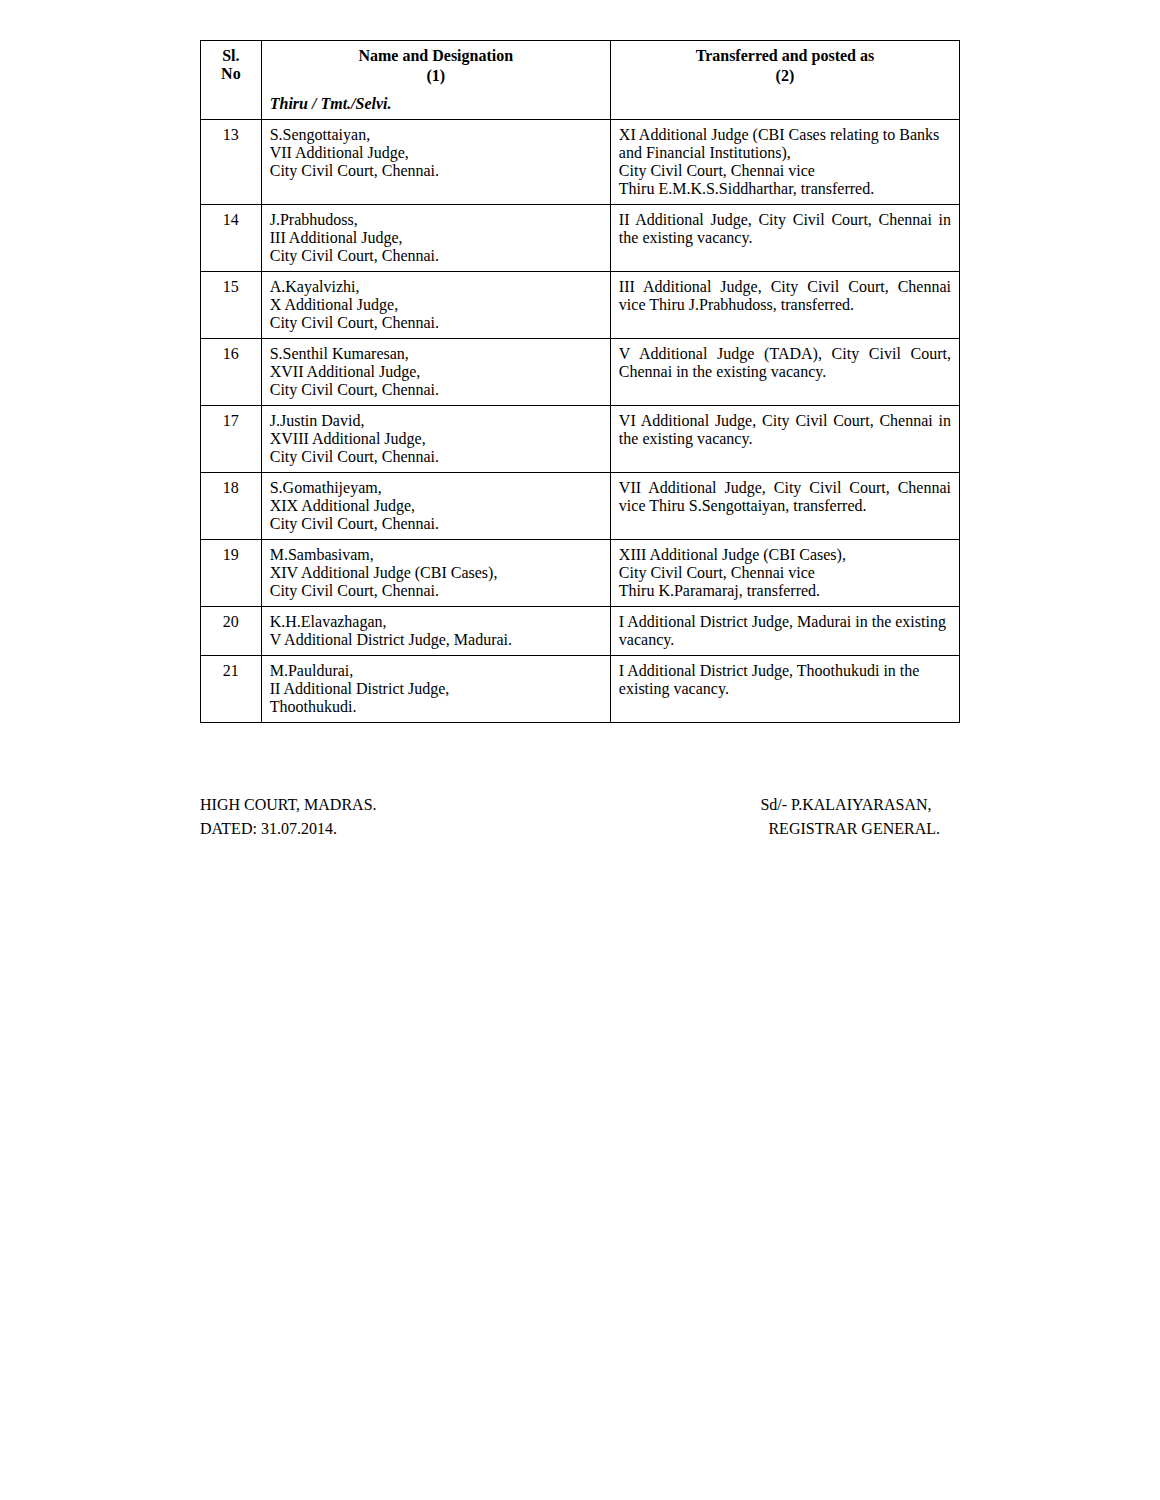| Sl. No | Name and Designation (1) Thiru / Tmt./Selvi. | Transferred and posted as (2) |
| --- | --- | --- |
| 13 | S.Sengottaiyan, VII Additional Judge, City Civil Court, Chennai. | XI Additional Judge (CBI Cases relating to Banks and Financial Institutions), City Civil Court, Chennai vice Thiru E.M.K.S.Siddharthar, transferred. |
| 14 | J.Prabhudoss, III Additional Judge, City Civil Court, Chennai. | II Additional Judge, City Civil Court, Chennai in the existing vacancy. |
| 15 | A.Kayalvizhi, X Additional Judge, City Civil Court, Chennai. | III Additional Judge, City Civil Court, Chennai vice Thiru J.Prabhudoss, transferred. |
| 16 | S.Senthil Kumaresan, XVII Additional Judge, City Civil Court, Chennai. | V Additional Judge (TADA), City Civil Court, Chennai in the existing vacancy. |
| 17 | J.Justin David, XVIII Additional Judge, City Civil Court, Chennai. | VI Additional Judge, City Civil Court, Chennai in the existing vacancy. |
| 18 | S.Gomathijeyam, XIX Additional Judge, City Civil Court, Chennai. | VII Additional Judge, City Civil Court, Chennai vice Thiru S.Sengottaiyan, transferred. |
| 19 | M.Sambasivam, XIV Additional Judge (CBI Cases), City Civil Court, Chennai. | XIII Additional Judge (CBI Cases), City Civil Court, Chennai vice Thiru K.Paramaraj, transferred. |
| 20 | K.H.Elavazhagan, V Additional District Judge, Madurai. | I Additional District Judge, Madurai in the existing vacancy. |
| 21 | M.Pauldurai, II Additional District Judge, Thoothukudi. | I Additional District Judge, Thoothukudi in the existing vacancy. |
HIGH COURT, MADRAS.
DATED: 31.07.2014.
Sd/- P.KALAIYARASAN,
REGISTRAR GENERAL.